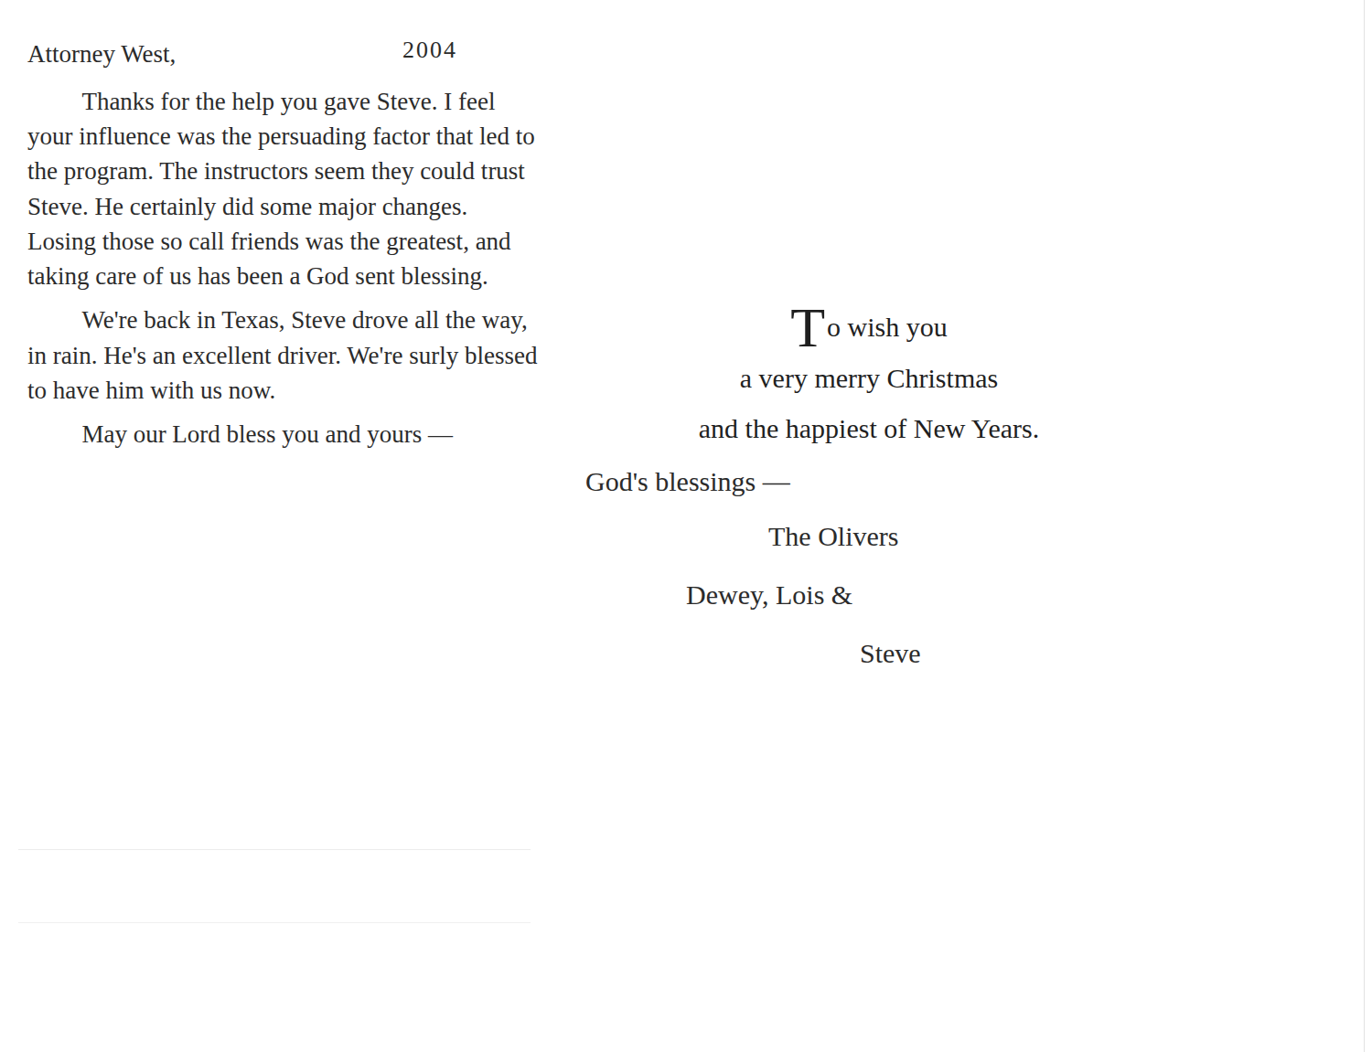Handwritten Christmas card, 2004
2004
Handwritten note
Attorney West,
Thanks for the help you gave Steve. I feel your influence was the persuading factor that led to the program. The instructors seem they could trust Steve. He certainly did some major changes. Losing those so call friends was the greatest, and taking care of us has been a God sent blessing.
We're back in Texas, Steve drove all the way, in rain. He's an excellent driver. We're surly blessed to have him with us now.
May our Lord bless you and yours —
Printed greeting
TTo wish you a very merry Christmas and the happiest of New Years.
God's blessings —
Signatures
The Olivers
Dewey, Lois &
Steve